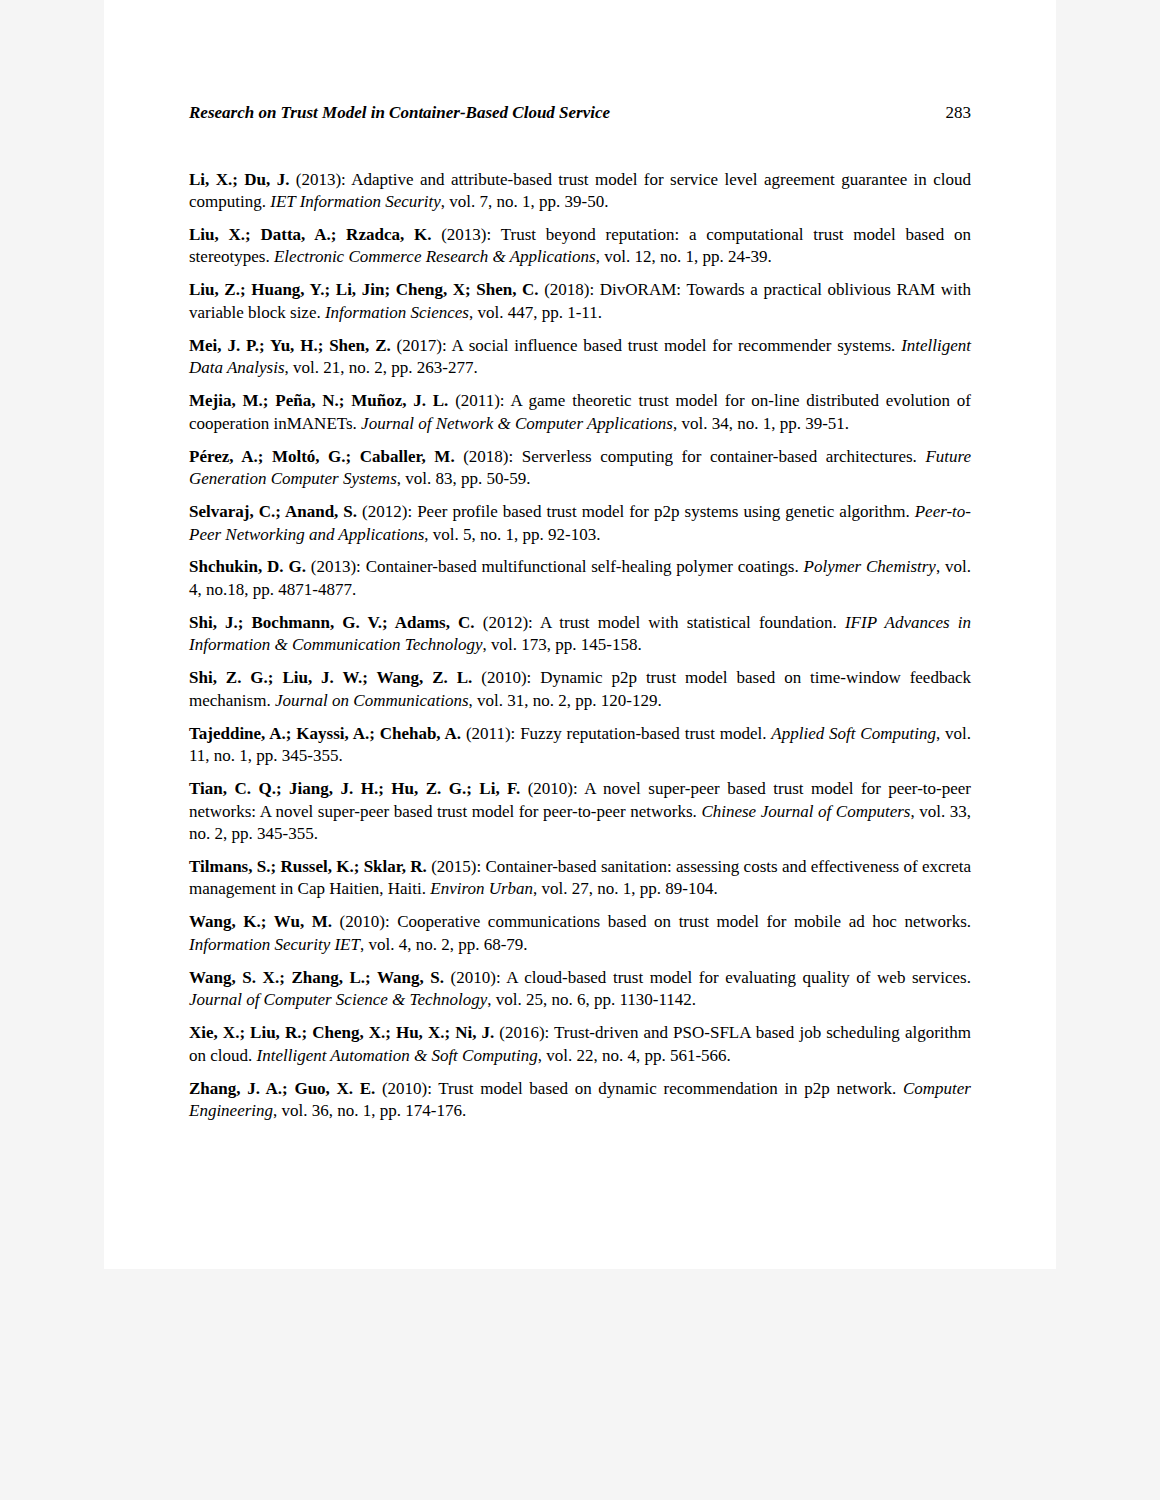Research on Trust Model in Container-Based Cloud Service 283
Li, X.; Du, J. (2013): Adaptive and attribute-based trust model for service level agreement guarantee in cloud computing. IET Information Security, vol. 7, no. 1, pp. 39-50.
Liu, X.; Datta, A.; Rzadca, K. (2013): Trust beyond reputation: a computational trust model based on stereotypes. Electronic Commerce Research & Applications, vol. 12, no. 1, pp. 24-39.
Liu, Z.; Huang, Y.; Li, Jin; Cheng, X; Shen, C. (2018): DivORAM: Towards a practical oblivious RAM with variable block size. Information Sciences, vol. 447, pp. 1-11.
Mei, J. P.; Yu, H.; Shen, Z. (2017): A social influence based trust model for recommender systems. Intelligent Data Analysis, vol. 21, no. 2, pp. 263-277.
Mejia, M.; Peña, N.; Muñoz, J. L. (2011): A game theoretic trust model for on-line distributed evolution of cooperation inMANETs. Journal of Network & Computer Applications, vol. 34, no. 1, pp. 39-51.
Pérez, A.; Moltó, G.; Caballer, M. (2018): Serverless computing for container-based architectures. Future Generation Computer Systems, vol. 83, pp. 50-59.
Selvaraj, C.; Anand, S. (2012): Peer profile based trust model for p2p systems using genetic algorithm. Peer-to-Peer Networking and Applications, vol. 5, no. 1, pp. 92-103.
Shchukin, D. G. (2013): Container-based multifunctional self-healing polymer coatings. Polymer Chemistry, vol. 4, no.18, pp. 4871-4877.
Shi, J.; Bochmann, G. V.; Adams, C. (2012): A trust model with statistical foundation. IFIP Advances in Information & Communication Technology, vol. 173, pp. 145-158.
Shi, Z. G.; Liu, J. W.; Wang, Z. L. (2010): Dynamic p2p trust model based on time-window feedback mechanism. Journal on Communications, vol. 31, no. 2, pp. 120-129.
Tajeddine, A.; Kayssi, A.; Chehab, A. (2011): Fuzzy reputation-based trust model. Applied Soft Computing, vol. 11, no. 1, pp. 345-355.
Tian, C. Q.; Jiang, J. H.; Hu, Z. G.; Li, F. (2010): A novel super-peer based trust model for peer-to-peer networks: A novel super-peer based trust model for peer-to-peer networks. Chinese Journal of Computers, vol. 33, no. 2, pp. 345-355.
Tilmans, S.; Russel, K.; Sklar, R. (2015): Container-based sanitation: assessing costs and effectiveness of excreta management in Cap Haitien, Haiti. Environ Urban, vol. 27, no. 1, pp. 89-104.
Wang, K.; Wu, M. (2010): Cooperative communications based on trust model for mobile ad hoc networks. Information Security IET, vol. 4, no. 2, pp. 68-79.
Wang, S. X.; Zhang, L.; Wang, S. (2010): A cloud-based trust model for evaluating quality of web services. Journal of Computer Science & Technology, vol. 25, no. 6, pp. 1130-1142.
Xie, X.; Liu, R.; Cheng, X.; Hu, X.; Ni, J. (2016): Trust-driven and PSO-SFLA based job scheduling algorithm on cloud. Intelligent Automation & Soft Computing, vol. 22, no. 4, pp. 561-566.
Zhang, J. A.; Guo, X. E. (2010): Trust model based on dynamic recommendation in p2p network. Computer Engineering, vol. 36, no. 1, pp. 174-176.